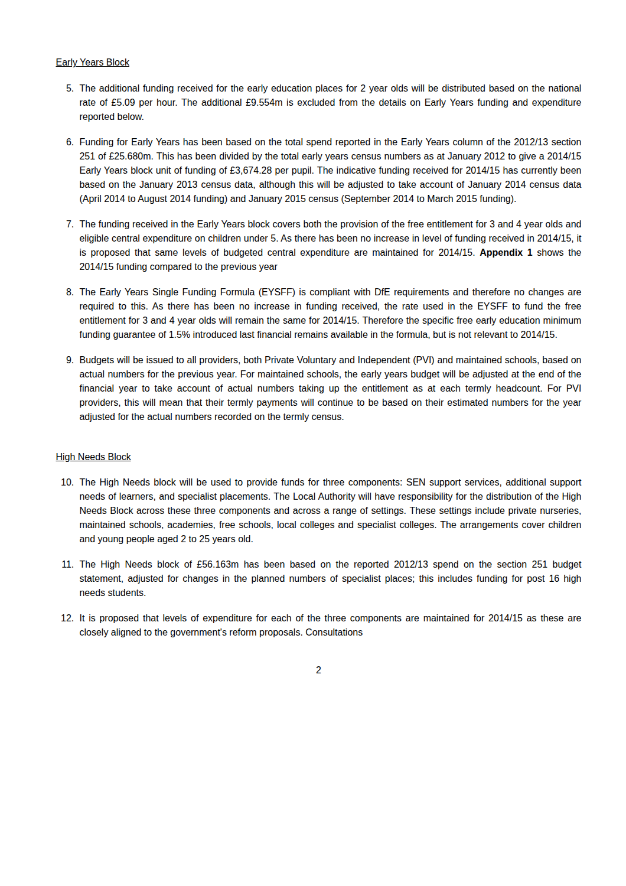Early Years Block
The additional funding received for the early education places for 2 year olds will be distributed based on the national rate of £5.09 per hour. The additional £9.554m is excluded from the details on Early Years funding and expenditure reported below.
Funding for Early Years has been based on the total spend reported in the Early Years column of the 2012/13 section 251 of £25.680m. This has been divided by the total early years census numbers as at January 2012 to give a 2014/15 Early Years block unit of funding of £3,674.28 per pupil. The indicative funding received for 2014/15 has currently been based on the January 2013 census data, although this will be adjusted to take account of January 2014 census data (April 2014 to August 2014 funding) and January 2015 census (September 2014 to March 2015 funding).
The funding received in the Early Years block covers both the provision of the free entitlement for 3 and 4 year olds and eligible central expenditure on children under 5. As there has been no increase in level of funding received in 2014/15, it is proposed that same levels of budgeted central expenditure are maintained for 2014/15. Appendix 1 shows the 2014/15 funding compared to the previous year
The Early Years Single Funding Formula (EYSFF) is compliant with DfE requirements and therefore no changes are required to this. As there has been no increase in funding received, the rate used in the EYSFF to fund the free entitlement for 3 and 4 year olds will remain the same for 2014/15. Therefore the specific free early education minimum funding guarantee of 1.5% introduced last financial remains available in the formula, but is not relevant to 2014/15.
Budgets will be issued to all providers, both Private Voluntary and Independent (PVI) and maintained schools, based on actual numbers for the previous year. For maintained schools, the early years budget will be adjusted at the end of the financial year to take account of actual numbers taking up the entitlement as at each termly headcount. For PVI providers, this will mean that their termly payments will continue to be based on their estimated numbers for the year adjusted for the actual numbers recorded on the termly census.
High Needs Block
The High Needs block will be used to provide funds for three components: SEN support services, additional support needs of learners, and specialist placements. The Local Authority will have responsibility for the distribution of the High Needs Block across these three components and across a range of settings. These settings include private nurseries, maintained schools, academies, free schools, local colleges and specialist colleges. The arrangements cover children and young people aged 2 to 25 years old.
The High Needs block of £56.163m has been based on the reported 2012/13 spend on the section 251 budget statement, adjusted for changes in the planned numbers of specialist places; this includes funding for post 16 high needs students.
It is proposed that levels of expenditure for each of the three components are maintained for 2014/15 as these are closely aligned to the government's reform proposals. Consultations
2